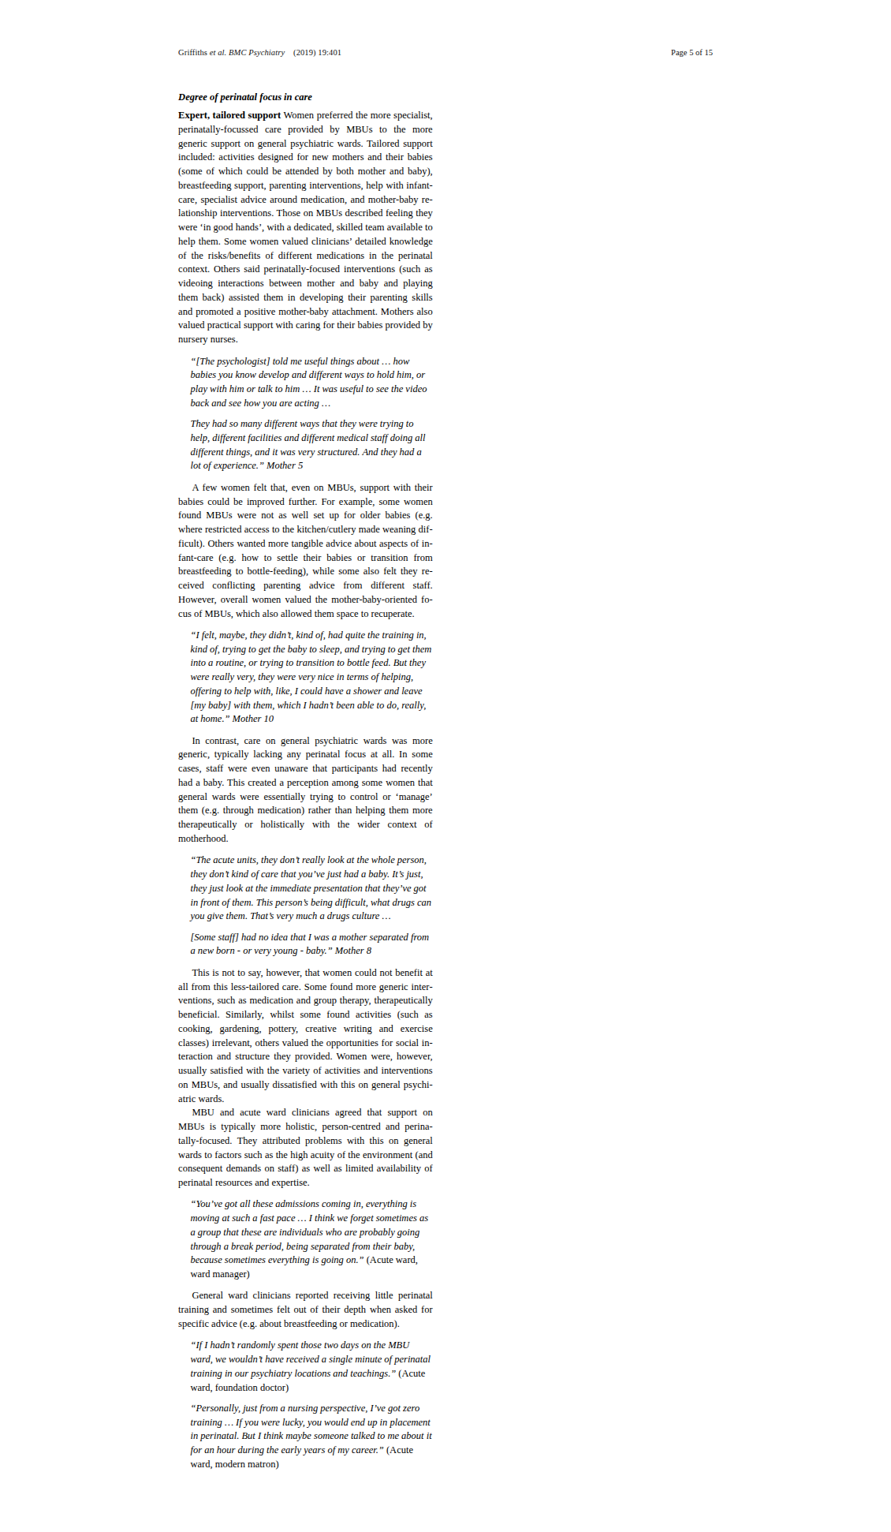Griffiths et al. BMC Psychiatry (2019) 19:401
Page 5 of 15
Degree of perinatal focus in care
Expert, tailored support Women preferred the more specialist, perinatally-focussed care provided by MBUs to the more generic support on general psychiatric wards. Tailored support included: activities designed for new mothers and their babies (some of which could be attended by both mother and baby), breastfeeding support, parenting interventions, help with infant-care, specialist advice around medication, and mother-baby relationship interventions. Those on MBUs described feeling they were ‘in good hands’, with a dedicated, skilled team available to help them. Some women valued clinicians’ detailed knowledge of the risks/benefits of different medications in the perinatal context. Others said perinatally-focused interventions (such as videoing interactions between mother and baby and playing them back) assisted them in developing their parenting skills and promoted a positive mother-baby attachment. Mothers also valued practical support with caring for their babies provided by nursery nurses.
“[The psychologist] told me useful things about … how babies you know develop and different ways to hold him, or play with him or talk to him … It was useful to see the video back and see how you are acting …
They had so many different ways that they were trying to help, different facilities and different medical staff doing all different things, and it was very structured. And they had a lot of experience.” Mother 5
A few women felt that, even on MBUs, support with their babies could be improved further. For example, some women found MBUs were not as well set up for older babies (e.g. where restricted access to the kitchen/cutlery made weaning difficult). Others wanted more tangible advice about aspects of infant-care (e.g. how to settle their babies or transition from breastfeeding to bottle-feeding), while some also felt they received conflicting parenting advice from different staff. However, overall women valued the mother-baby-oriented focus of MBUs, which also allowed them space to recuperate.
“I felt, maybe, they didn’t, kind of, had quite the training in, kind of, trying to get the baby to sleep, and trying to get them into a routine, or trying to transition to bottle feed. But they were really very, they were very nice in terms of helping, offering to help with, like, I could have a shower and leave [my baby] with them, which I hadn’t been able to do, really, at home.” Mother 10
In contrast, care on general psychiatric wards was more generic, typically lacking any perinatal focus at all. In some cases, staff were even unaware that participants had recently had a baby. This created a perception among some women that general wards were essentially trying to control or ‘manage’ them (e.g. through medication) rather than helping them more therapeutically or holistically with the wider context of motherhood.
“The acute units, they don’t really look at the whole person, they don’t kind of care that you’ve just had a baby. It’s just, they just look at the immediate presentation that they’ve got in front of them. This person’s being difficult, what drugs can you give them. That’s very much a drugs culture …
[Some staff] had no idea that I was a mother separated from a new born - or very young - baby.” Mother 8
This is not to say, however, that women could not benefit at all from this less-tailored care. Some found more generic interventions, such as medication and group therapy, therapeutically beneficial. Similarly, whilst some found activities (such as cooking, gardening, pottery, creative writing and exercise classes) irrelevant, others valued the opportunities for social interaction and structure they provided. Women were, however, usually satisfied with the variety of activities and interventions on MBUs, and usually dissatisfied with this on general psychiatric wards.
MBU and acute ward clinicians agreed that support on MBUs is typically more holistic, person-centred and perinatally-focused. They attributed problems with this on general wards to factors such as the high acuity of the environment (and consequent demands on staff) as well as limited availability of perinatal resources and expertise.
“You’ve got all these admissions coming in, everything is moving at such a fast pace … I think we forget sometimes as a group that these are individuals who are probably going through a break period, being separated from their baby, because sometimes everything is going on.” (Acute ward, ward manager)
General ward clinicians reported receiving little perinatal training and sometimes felt out of their depth when asked for specific advice (e.g. about breastfeeding or medication).
“If I hadn’t randomly spent those two days on the MBU ward, we wouldn’t have received a single minute of perinatal training in our psychiatry locations and teachings.” (Acute ward, foundation doctor)
“Personally, just from a nursing perspective, I’ve got zero training … If you were lucky, you would end up in placement in perinatal. But I think maybe someone talked to me about it for an hour during the early years of my career.” (Acute ward, modern matron)